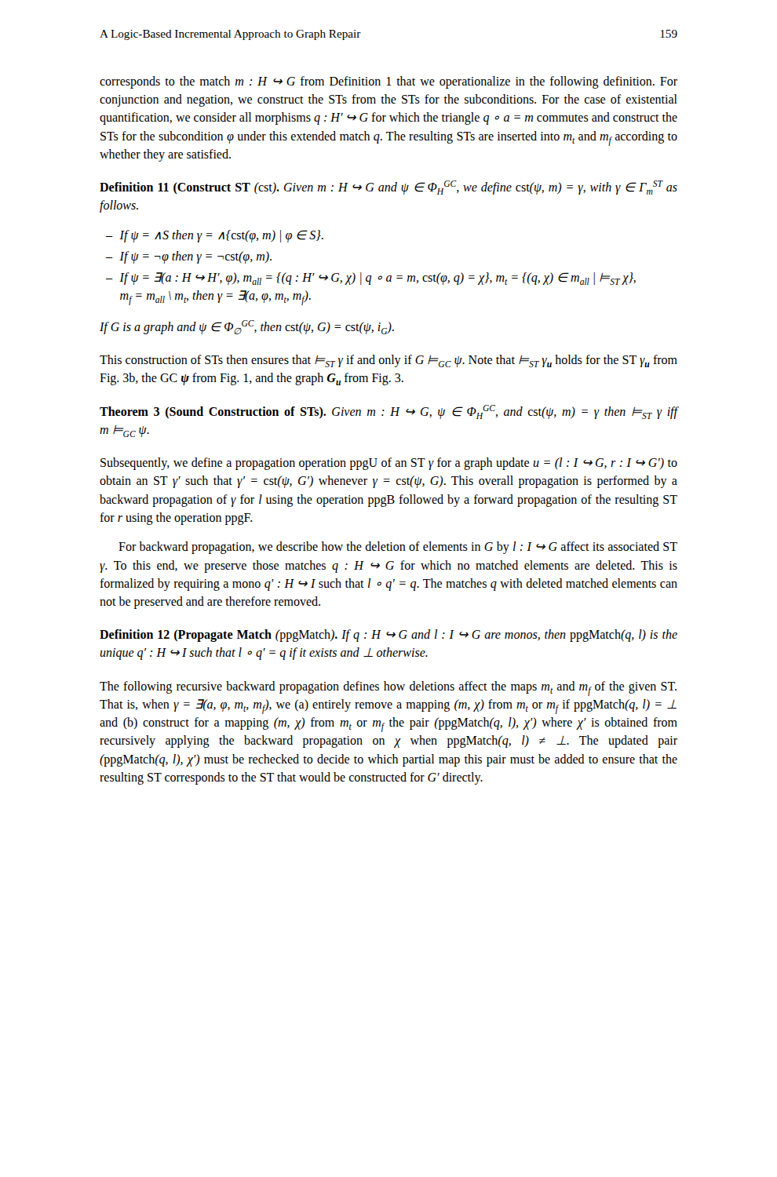A Logic-Based Incremental Approach to Graph Repair 159
corresponds to the match m : H ↪ G from Definition 1 that we operationalize in the following definition. For conjunction and negation, we construct the STs from the STs for the subconditions. For the case of existential quantification, we consider all morphisms q : H′ ↪ G for which the triangle q ∘ a = m commutes and construct the STs for the subcondition φ under this extended match q. The resulting STs are inserted into mt and mf according to whether they are satisfied.
Definition 11 (Construct ST (cst). Given m : H ↪ G and ψ ∈ ΦHGC, we define cst(ψ, m) = γ, with γ ∈ ΓmST as follows.
If ψ = ∧S then γ = ∧{cst(φ, m) | φ ∈ S}.
If ψ = ¬φ then γ = ¬cst(φ, m).
If ψ = ∃(a : H ↪ H′, φ), mall = {(q : H′ ↪ G, χ) | q ∘ a = m, cst(φ, q) = χ}, mt = {(q, χ) ∈ mall | ⊨ST χ}, mf = mall \ mt, then γ = ∃(a, φ, mt, mf).
If G is a graph and ψ ∈ Φ∅GC, then cst(ψ, G) = cst(ψ, iG).
This construction of STs then ensures that ⊨ST γ if and only if G ⊨GC ψ. Note that ⊨ST γu holds for the ST γu from Fig. 3b, the GC ψ from Fig. 1, and the graph Gu from Fig. 3.
Theorem 3 (Sound Construction of STs). Given m : H ↪ G, ψ ∈ ΦHGC, and cst(ψ, m) = γ then ⊨ST γ iff m ⊨GC ψ.
Subsequently, we define a propagation operation ppgU of an ST γ for a graph update u = (l : I ↪ G, r : I ↪ G′) to obtain an ST γ′ such that γ′ = cst(ψ, G′) whenever γ = cst(ψ, G). This overall propagation is performed by a backward propagation of γ for l using the operation ppgB followed by a forward propagation of the resulting ST for r using the operation ppgF.
For backward propagation, we describe how the deletion of elements in G by l : I ↪ G affect its associated ST γ. To this end, we preserve those matches q : H ↪ G for which no matched elements are deleted. This is formalized by requiring a mono q′ : H ↪ I such that l ∘ q′ = q. The matches q with deleted matched elements can not be preserved and are therefore removed.
Definition 12 (Propagate Match (ppgMatch). If q : H ↪ G and l : I ↪ G are monos, then ppgMatch(q, l) is the unique q′ : H ↪ I such that l ∘ q′ = q if it exists and ⊥ otherwise.
The following recursive backward propagation defines how deletions affect the maps mt and mf of the given ST. That is, when γ = ∃(a, φ, mt, mf), we (a) entirely remove a mapping (m, χ) from mt or mf if ppgMatch(q, l) = ⊥ and (b) construct for a mapping (m, χ) from mt or mf the pair (ppgMatch(q, l), χ′) where χ′ is obtained from recursively applying the backward propagation on χ when ppgMatch(q, l) ≠ ⊥. The updated pair (ppgMatch(q, l), χ′) must be rechecked to decide to which partial map this pair must be added to ensure that the resulting ST corresponds to the ST that would be constructed for G′ directly.